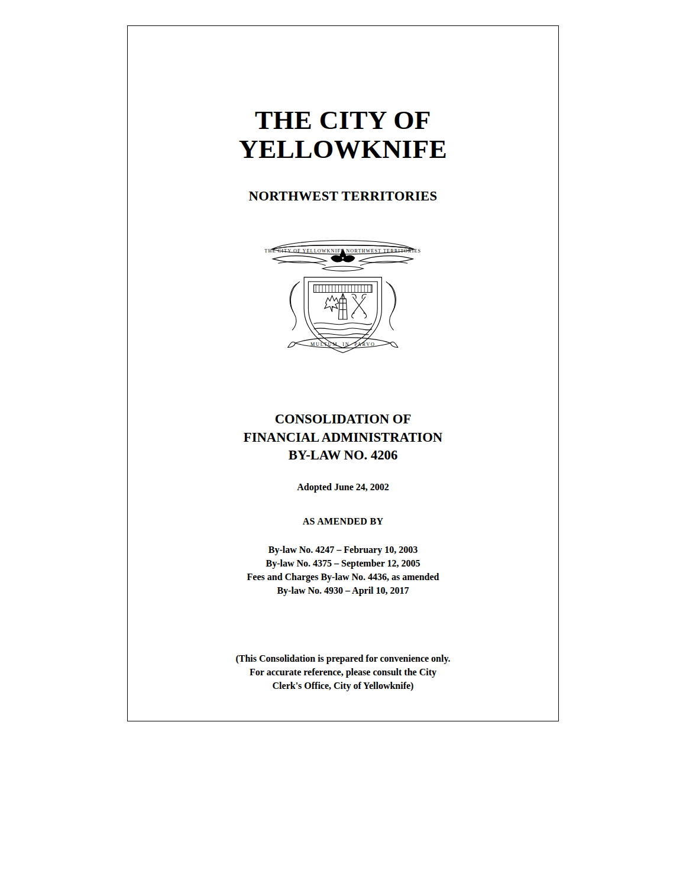THE CITY OF YELLOWKNIFE
NORTHWEST TERRITORIES
THE CITY OF YELLOWKNIFE NORTHWEST TERRITORIES MULTUM IN PARVO
CONSOLIDATION OF
FINANCIAL ADMINISTRATION
BY-LAW NO. 4206
Adopted June 24, 2002
AS AMENDED BY
By-law No. 4247 – February 10, 2003
By-law No. 4375 – September 12, 2005
Fees and Charges By-law No. 4436, as amended
By-law No. 4930 – April 10, 2017
(This Consolidation is prepared for convenience only.
For accurate reference, please consult the City
Clerk's Office, City of Yellowknife)